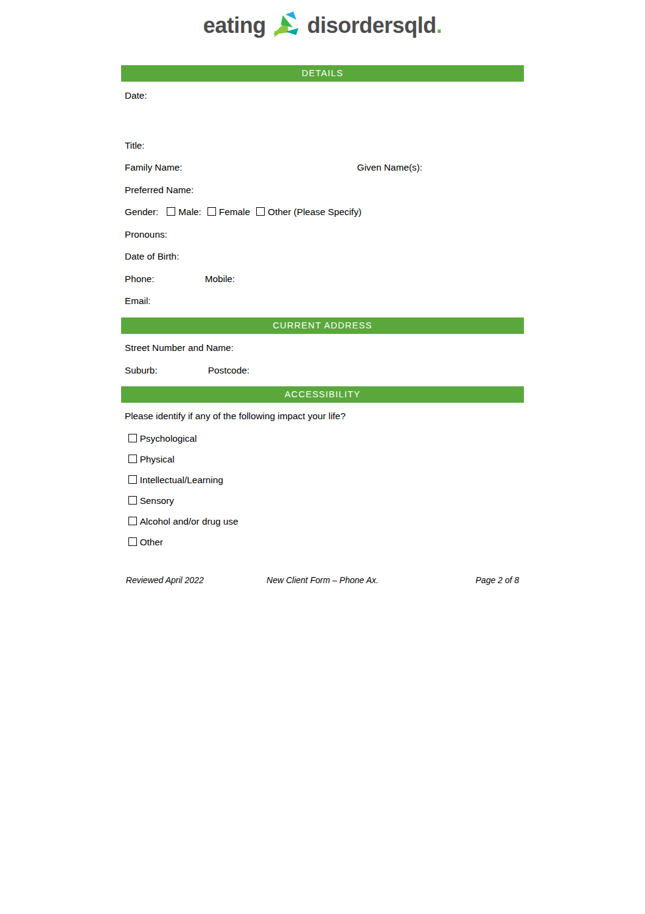eating disorders qld.
DETAILS
Date:
Title:
Family Name: Given Name(s):
Preferred Name:
Gender: Male: Female Other (Please Specify)
Pronouns:
Date of Birth:
Phone: Mobile:
Email:
CURRENT ADDRESS
Street Number and Name:
Suburb: Postcode:
ACCESSIBILITY
Please identify if any of the following impact your life?
Psychological
Physical
Intellectual/Learning
Sensory
Alcohol and/or drug use
Other
Reviewed April 2022
New Client Form – Phone Ax.
Page 2 of 8